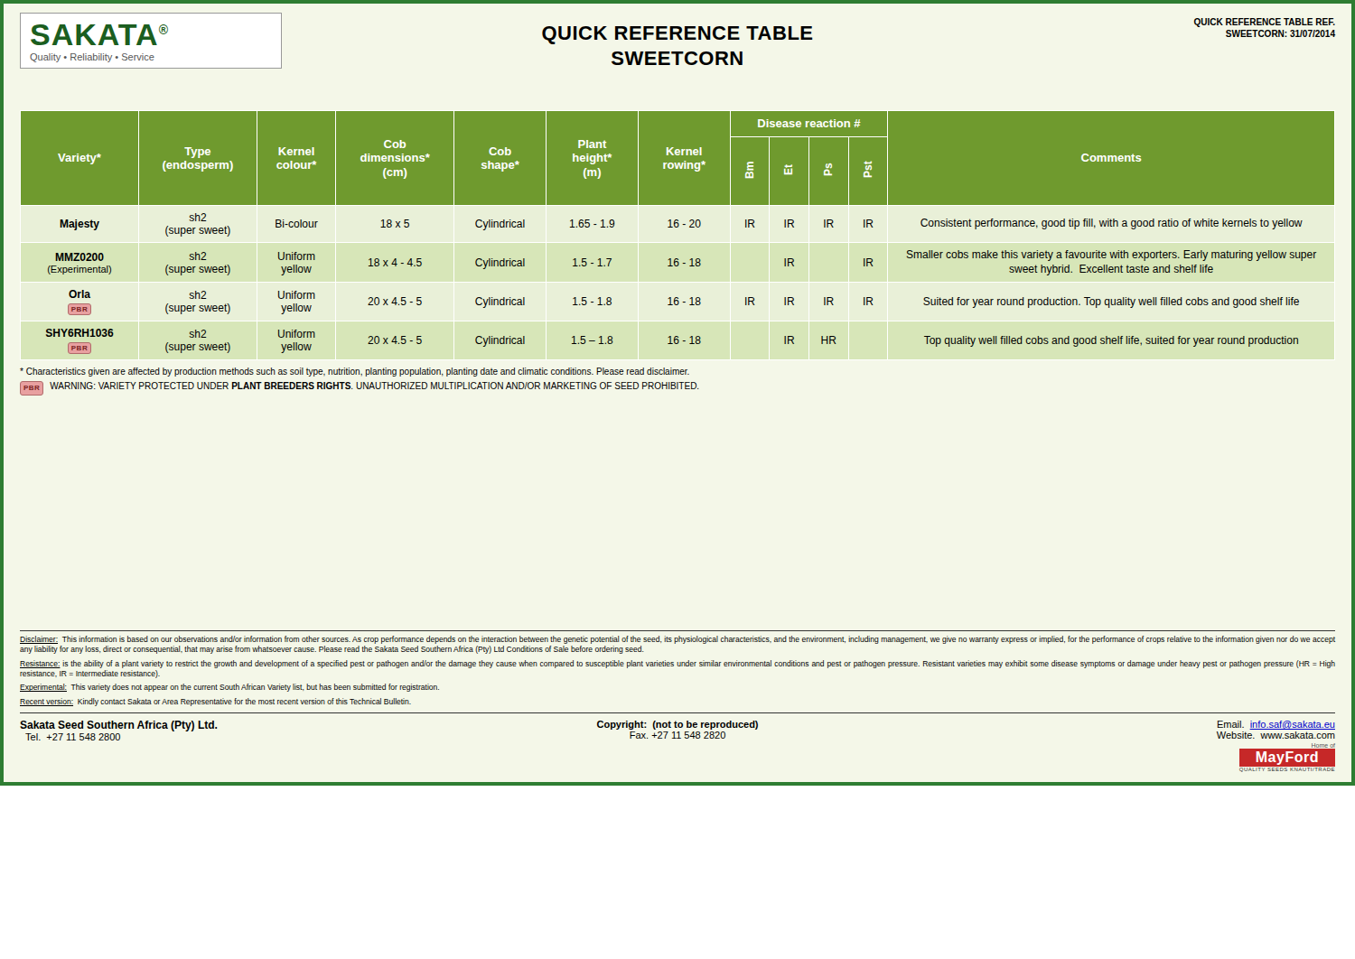SAKATA®
Quality • Reliability • Service
QUICK REFERENCE TABLE
SWEETCORN
QUICK REFERENCE TABLE REF.
SWEETCORN: 31/07/2014
| Variety* | Type (endosperm) | Kernel colour* | Cob dimensions* (cm) | Cob shape* | Plant height* (m) | Kernel rowing* | Disease reaction # | Comments |
| --- | --- | --- | --- | --- | --- | --- | --- | --- |
| Bm | Et | Ps | Pst |
| Majesty | sh2 (super sweet) | Bi-colour | 18 x 5 | Cylindrical | 1.65 - 1.9 | 16 - 20 | IR | IR | IR | IR | Consistent performance, good tip fill, with a good ratio of white kernels to yellow |
| MMZ0200 (Experimental) | sh2 (super sweet) | Uniform yellow | 18 x 4 - 4.5 | Cylindrical | 1.5 - 1.7 | 16 - 18 | | IR | | IR | Smaller cobs make this variety a favourite with exporters. Early maturing yellow super sweet hybrid. Excellent taste and shelf life |
| Orla PBR | sh2 (super sweet) | Uniform yellow | 20 x 4.5 - 5 | Cylindrical | 1.5 - 1.8 | 16 - 18 | IR | IR | IR | IR | Suited for year round production. Top quality well filled cobs and good shelf life |
| SHY6RH1036 PBR | sh2 (super sweet) | Uniform yellow | 20 x 4.5 - 5 | Cylindrical | 1.5 – 1.8 | 16 - 18 | | IR | HR | | Top quality well filled cobs and good shelf life, suited for year round production |
* Characteristics given are affected by production methods such as soil type, nutrition, planting population, planting date and climatic conditions. Please read disclaimer.
PBR WARNING: VARIETY PROTECTED UNDER PLANT BREEDERS RIGHTS. UNAUTHORIZED MULTIPLICATION AND/OR MARKETING OF SEED PROHIBITED.
Disclaimer: This information is based on our observations and/or information from other sources. As crop performance depends on the interaction between the genetic potential of the seed, its physiological characteristics, and the environment, including management, we give no warranty express or implied, for the performance of crops relative to the information given nor do we accept any liability for any loss, direct or consequential, that may arise from whatsoever cause. Please read the Sakata Seed Southern Africa (Pty) Ltd Conditions of Sale before ordering seed.
Resistance: is the ability of a plant variety to restrict the growth and development of a specified pest or pathogen and/or the damage they cause when compared to susceptible plant varieties under similar environmental conditions and pest or pathogen pressure. Resistant varieties may exhibit some disease symptoms or damage under heavy pest or pathogen pressure (HR = High resistance, IR = Intermediate resistance).
Experimental: This variety does not appear on the current South African Variety list, but has been submitted for registration.
Recent version: Kindly contact Sakata or Area Representative for the most recent version of this Technical Bulletin.
Sakata Seed Southern Africa (Pty) Ltd.
Tel. +27 11 548 2800
Copyright: (not to be reproduced)
Fax. +27 11 548 2820
Email. info.saf@sakata.eu
Website. www.sakata.com
Home of
MayFord
QUALITY SEEDS KNAUTI/TRADE